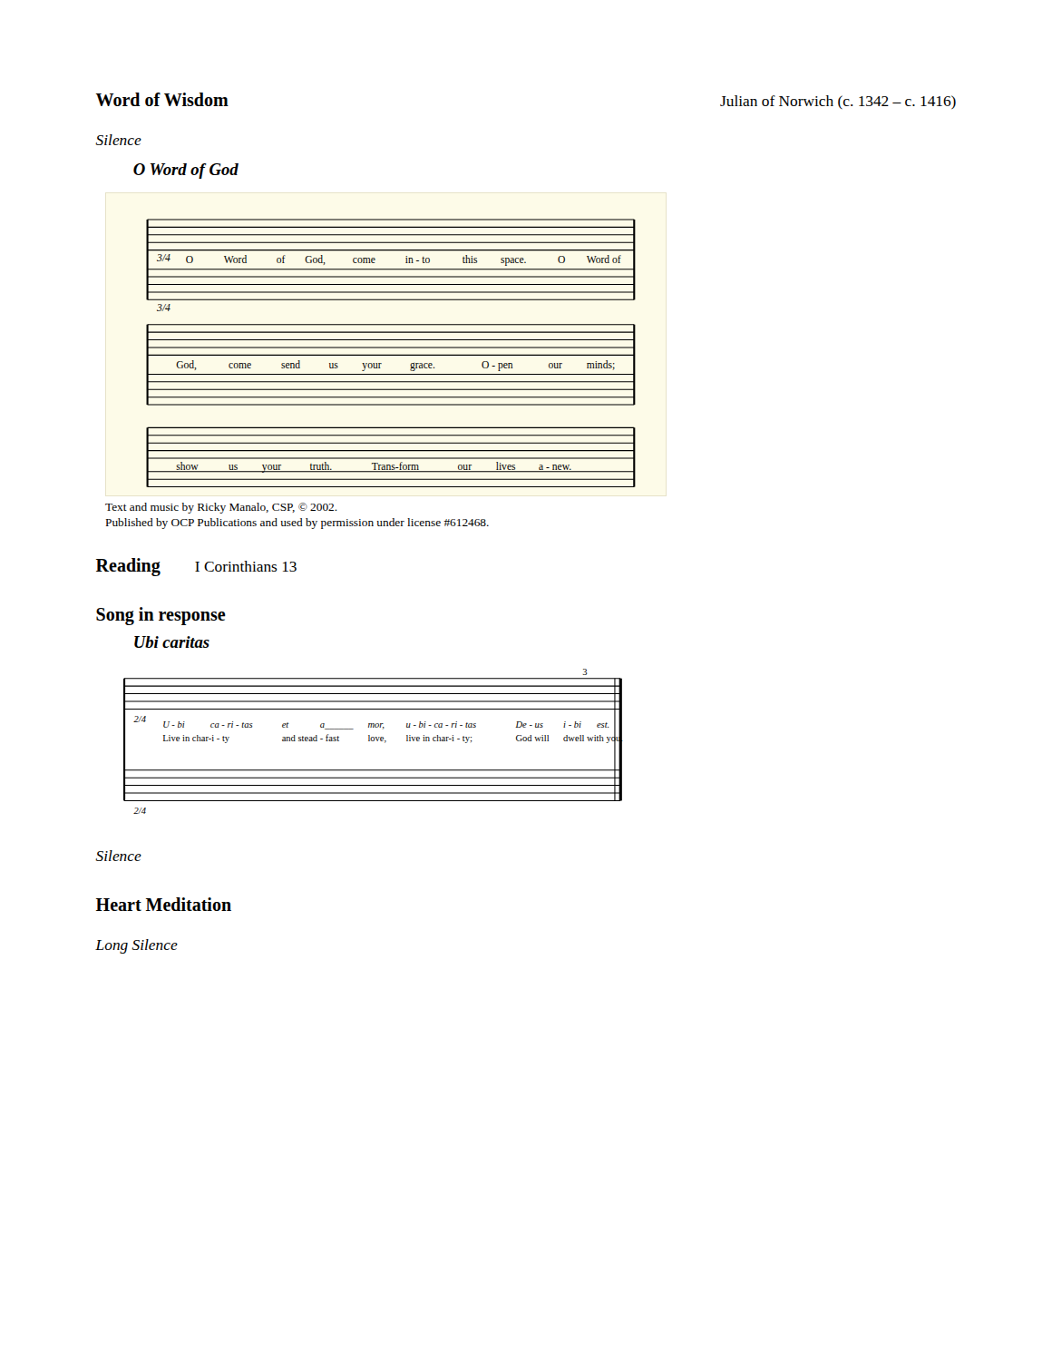Word of Wisdom Julian of Norwich (c. 1342 – c. 1416)
Silence
O Word of God
Musical notation for the hymn “O Word of God” Three systems of two-staff choral notation in 3/4 time with the text: O Word of God, come into this space. O Word of God, come send us your grace. Open our minds; show us your truth. Transform our lives anew. 3/4 3/4 O Word of God, come in - to this space. O Word of God, come send us your grace. O - pen our minds; show us your truth. Trans-form our lives a - new.
Text and music by Ricky Manalo, CSP, © 2002.
Published by OCP Publications and used by permission under license #612468.
Reading I Corinthians 13
Song in response
Ubi caritas
Musical notation for “Ubi caritas” Two-staff choral notation in 2/4 time with Latin text “Ubi caritas et amor, ubi caritas Deus ibi est” and English text “Live in charity and steadfast love, live in charity; God will dwell with you.” 3 2/4 2/4 U - bi ca - ri - tas et a______ mor, u - bi - ca - ri - tas De - us i - bi est. Live in char-i - ty and stead - fast love, live in char-i - ty; God will dwell with you.
Silence
Heart Meditation
Long Silence